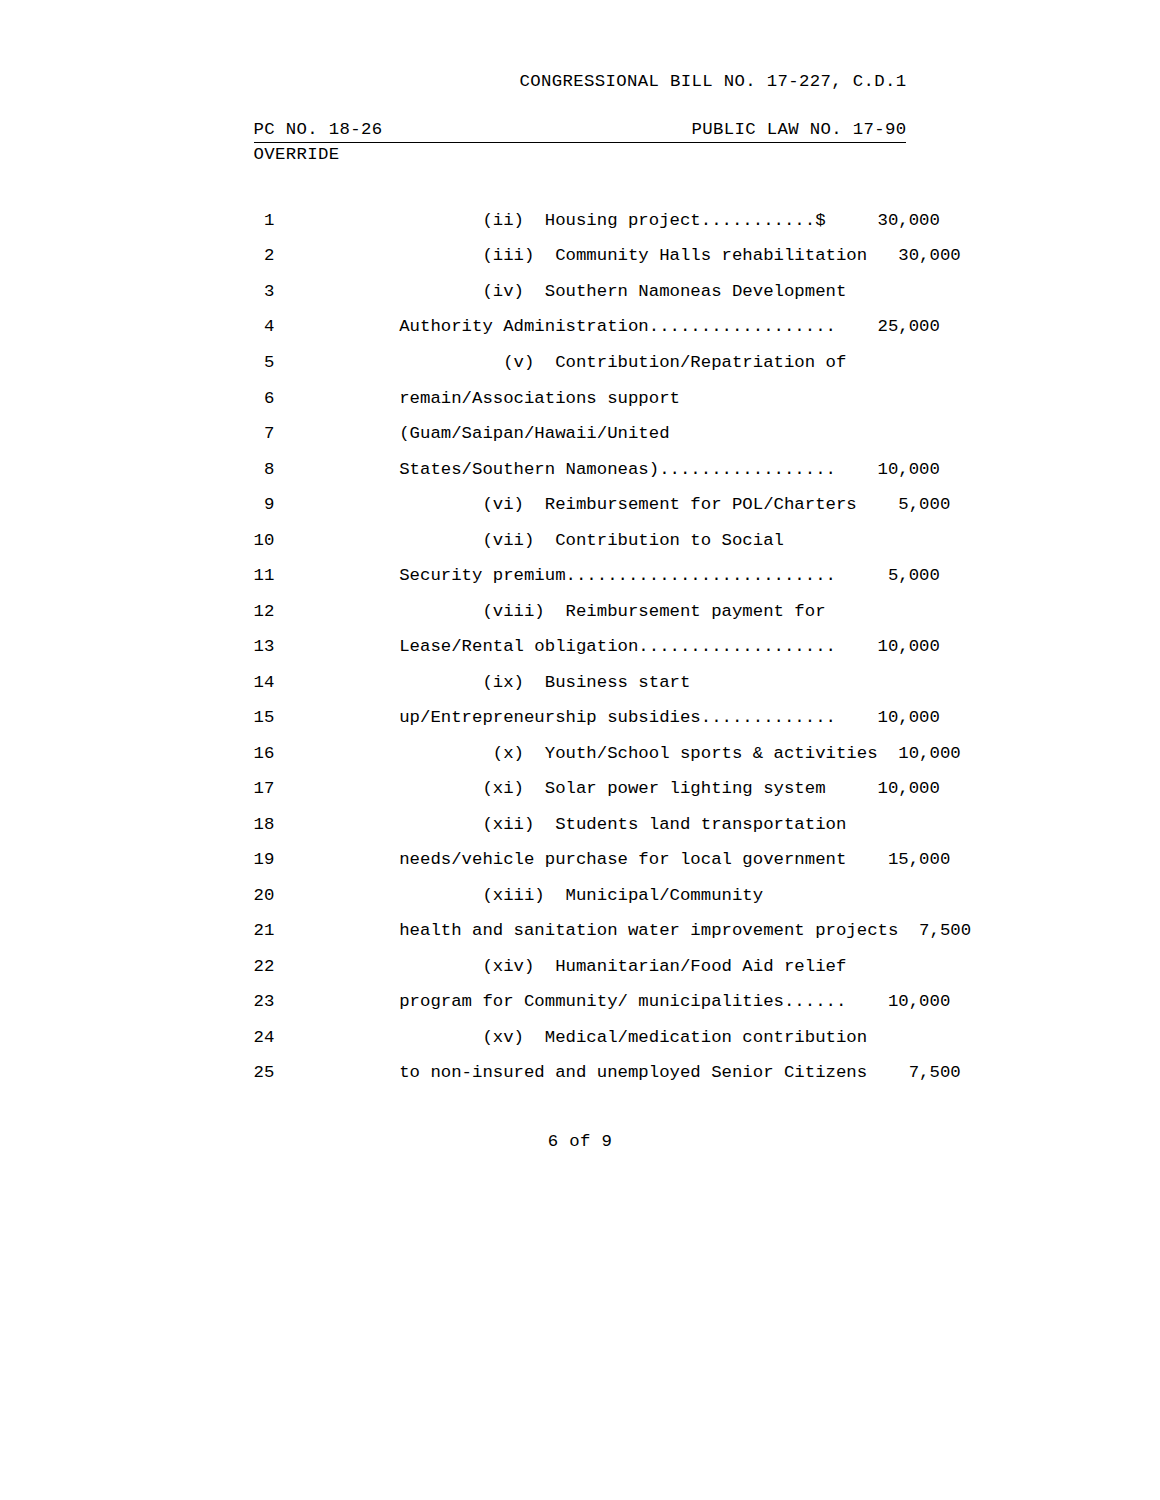CONGRESSIONAL BILL NO. 17-227, C.D.1
PC NO. 18-26 PUBLIC LAW NO. 17-90
OVERRIDE
| 1 | (ii) Housing project...........$ 30,000 |
| 2 | (iii) Community Halls rehabilitation 30,000 |
| 3 | (iv) Southern Namoneas Development |
| 4 | Authority Administration.................. 25,000 |
| 5 | (v) Contribution/Repatriation of |
| 6 | remain/Associations support |
| 7 | (Guam/Saipan/Hawaii/United |
| 8 | States/Southern Namoneas)................. 10,000 |
| 9 | (vi) Reimbursement for POL/Charters 5,000 |
| 10 | (vii) Contribution to Social |
| 11 | Security premium.......................... 5,000 |
| 12 | (viii) Reimbursement payment for |
| 13 | Lease/Rental obligation................... 10,000 |
| 14 | (ix) Business start |
| 15 | up/Entrepreneurship subsidies............. 10,000 |
| 16 | (x) Youth/School sports & activities 10,000 |
| 17 | (xi) Solar power lighting system 10,000 |
| 18 | (xii) Students land transportation |
| 19 | needs/vehicle purchase for local government 15,000 |
| 20 | (xiii) Municipal/Community |
| 21 | health and sanitation water improvement projects 7,500 |
| 22 | (xiv) Humanitarian/Food Aid relief |
| 23 | program for Community/ municipalities...... 10,000 |
| 24 | (xv) Medical/medication contribution |
| 25 | to non-insured and unemployed Senior Citizens 7,500 |
6 of 9